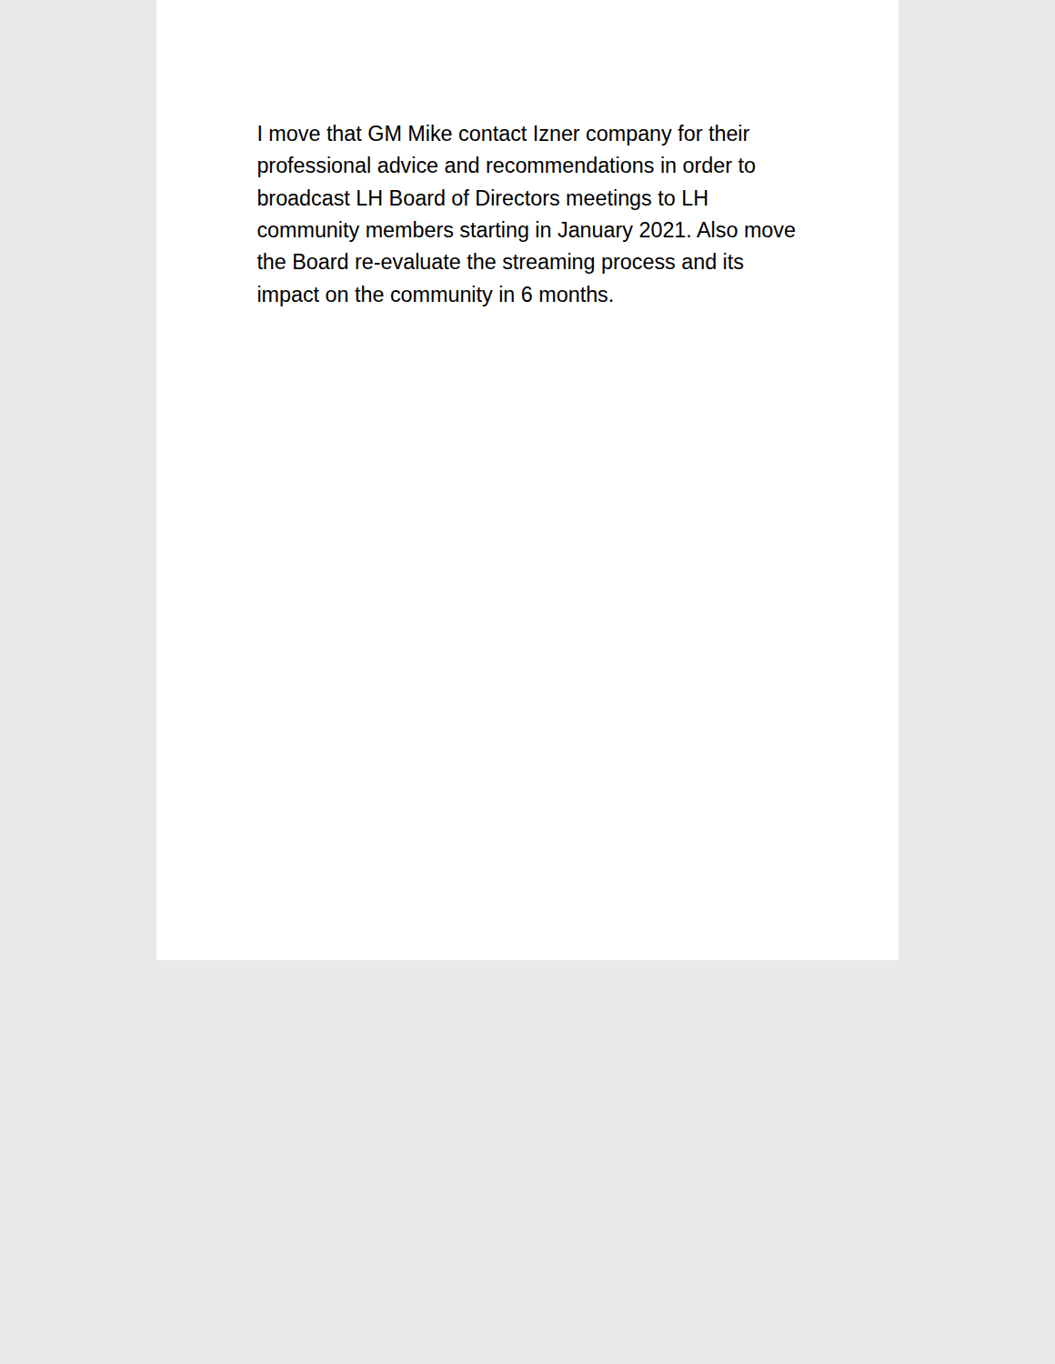I move that GM Mike contact Izner company for their professional advice and recommendations in order to broadcast LH Board of Directors meetings to LH community members starting in January 2021. Also move the Board re-evaluate the streaming process and its impact on the community in 6 months.